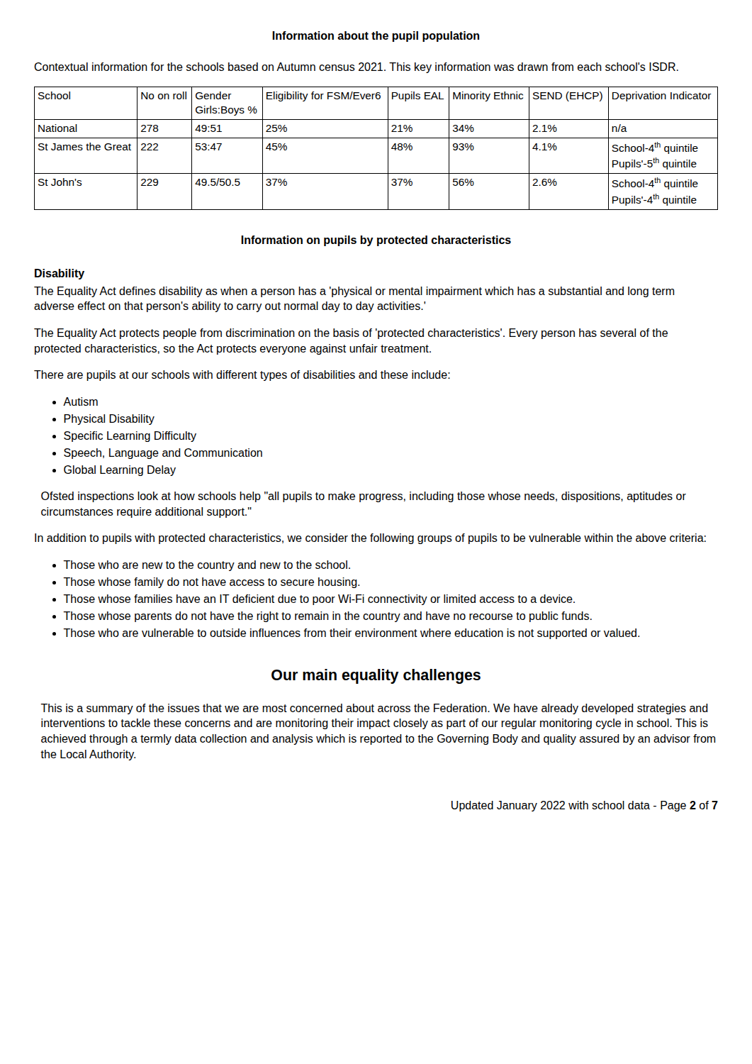Information about the pupil population
Contextual information for the schools based on Autumn census 2021. This key information was drawn from each school's ISDR.
| School | No on roll | Gender Girls:Boys % | Eligibility for FSM/Ever6 | Pupils EAL | Minority Ethnic | SEND (EHCP) | Deprivation Indicator |
| --- | --- | --- | --- | --- | --- | --- | --- |
| National | 278 | 49:51 | 25% | 21% | 34% | 2.1% | n/a |
| St James the Great | 222 | 53:47 | 45% | 48% | 93% | 4.1% | School-4 th quintile Pupils'-5 th quintile |
| St John's | 229 | 49.5/50.5 | 37% | 37% | 56% | 2.6% | School-4 th quintile Pupils'-4 th quintile |
Information on pupils by protected characteristics
Disability
The Equality Act defines disability as when a person has a 'physical or mental impairment which has a substantial and long term adverse effect on that person's ability to carry out normal day to day activities.'
The Equality Act protects people from discrimination on the basis of 'protected characteristics'. Every person has several of the protected characteristics, so the Act protects everyone against unfair treatment.
There are pupils at our schools with different types of disabilities and these include:
Autism
Physical Disability
Specific Learning Difficulty
Speech, Language and Communication
Global Learning Delay
Ofsted inspections look at how schools help "all pupils to make progress, including those whose needs, dispositions, aptitudes or circumstances require additional support."
In addition to pupils with protected characteristics, we consider the following groups of pupils to be vulnerable within the above criteria:
Those who are new to the country and new to the school.
Those whose family do not have access to secure housing.
Those whose families have an IT deficient due to poor Wi-Fi connectivity or limited access to a device.
Those whose parents do not have the right to remain in the country and have no recourse to public funds.
Those who are vulnerable to outside influences from their environment where education is not supported or valued.
Our main equality challenges
This is a summary of the issues that we are most concerned about across the Federation. We have already developed strategies and interventions to tackle these concerns and are monitoring their impact closely as part of our regular monitoring cycle in school. This is achieved through a termly data collection and analysis which is reported to the Governing Body and quality assured by an advisor from the Local Authority.
Updated January 2022 with school data - Page 2 of 7